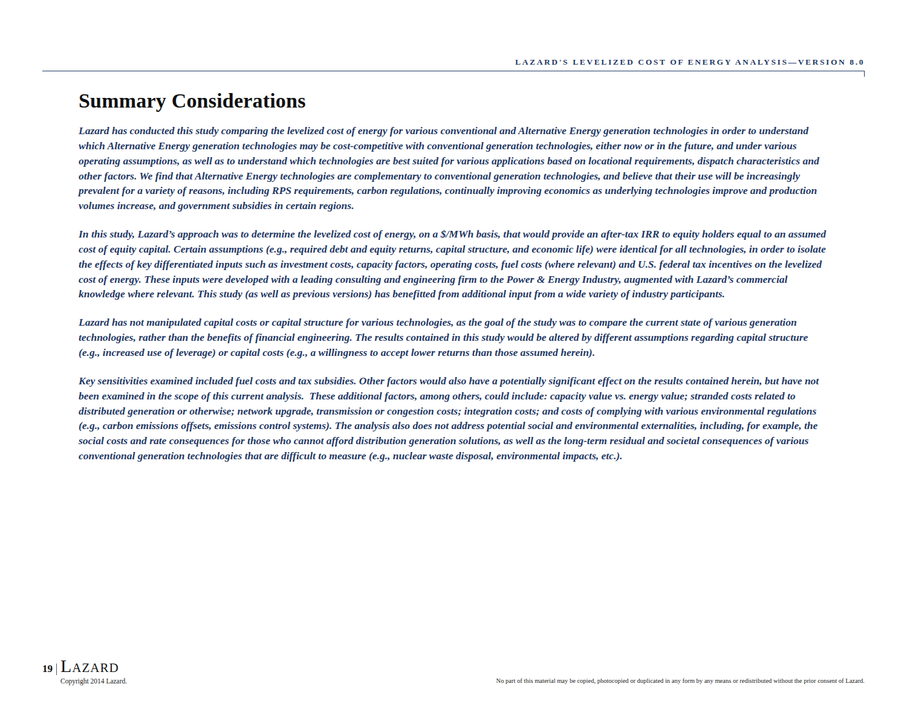LAZARD'S LEVELIZED COST OF ENERGY ANALYSIS—VERSION 8.0
Summary Considerations
Lazard has conducted this study comparing the levelized cost of energy for various conventional and Alternative Energy generation technologies in order to understand which Alternative Energy generation technologies may be cost-competitive with conventional generation technologies, either now or in the future, and under various operating assumptions, as well as to understand which technologies are best suited for various applications based on locational requirements, dispatch characteristics and other factors. We find that Alternative Energy technologies are complementary to conventional generation technologies, and believe that their use will be increasingly prevalent for a variety of reasons, including RPS requirements, carbon regulations, continually improving economics as underlying technologies improve and production volumes increase, and government subsidies in certain regions.
In this study, Lazard’s approach was to determine the levelized cost of energy, on a $/MWh basis, that would provide an after-tax IRR to equity holders equal to an assumed cost of equity capital. Certain assumptions (e.g., required debt and equity returns, capital structure, and economic life) were identical for all technologies, in order to isolate the effects of key differentiated inputs such as investment costs, capacity factors, operating costs, fuel costs (where relevant) and U.S. federal tax incentives on the levelized cost of energy. These inputs were developed with a leading consulting and engineering firm to the Power & Energy Industry, augmented with Lazard’s commercial knowledge where relevant. This study (as well as previous versions) has benefitted from additional input from a wide variety of industry participants.
Lazard has not manipulated capital costs or capital structure for various technologies, as the goal of the study was to compare the current state of various generation technologies, rather than the benefits of financial engineering. The results contained in this study would be altered by different assumptions regarding capital structure (e.g., increased use of leverage) or capital costs (e.g., a willingness to accept lower returns than those assumed herein).
Key sensitivities examined included fuel costs and tax subsidies. Other factors would also have a potentially significant effect on the results contained herein, but have not been examined in the scope of this current analysis. These additional factors, among others, could include: capacity value vs. energy value; stranded costs related to distributed generation or otherwise; network upgrade, transmission or congestion costs; integration costs; and costs of complying with various environmental regulations (e.g., carbon emissions offsets, emissions control systems). The analysis also does not address potential social and environmental externalities, including, for example, the social costs and rate consequences for those who cannot afford distribution generation solutions, as well as the long-term residual and societal consequences of various conventional generation technologies that are difficult to measure (e.g., nuclear waste disposal, environmental impacts, etc.).
19 Lazard
Copyright 2014 Lazard.
No part of this material may be copied, photocopied or duplicated in any form by any means or redistributed without the prior consent of Lazard.